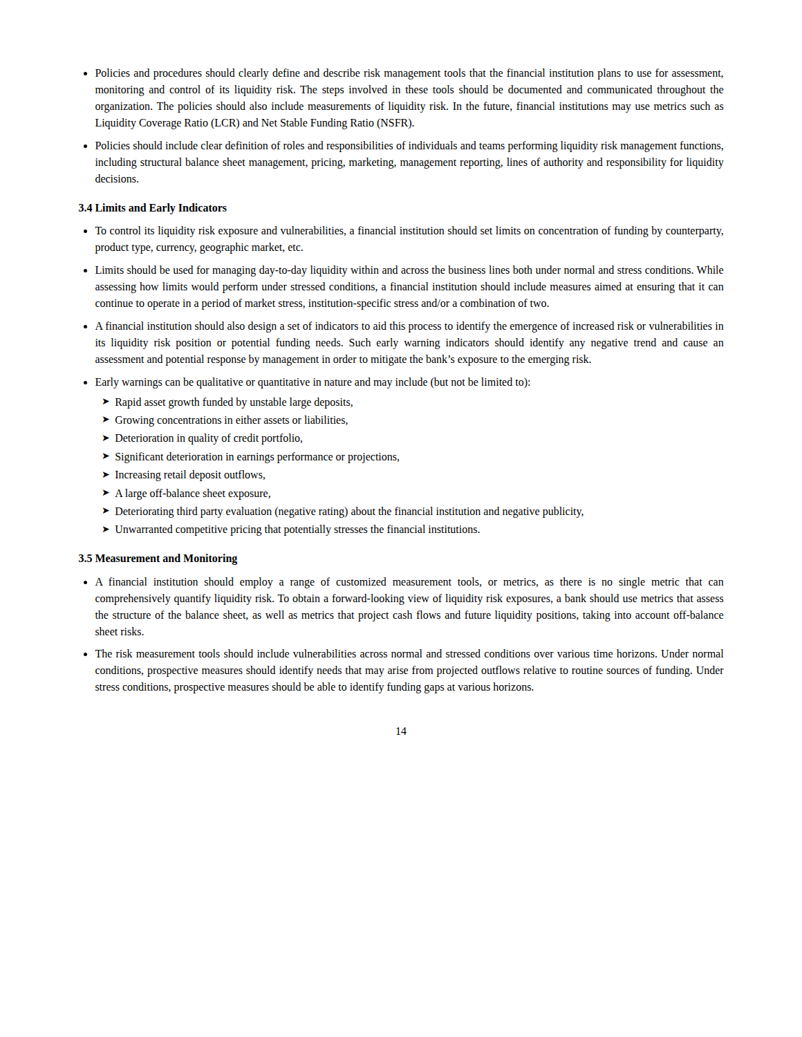Policies and procedures should clearly define and describe risk management tools that the financial institution plans to use for assessment, monitoring and control of its liquidity risk. The steps involved in these tools should be documented and communicated throughout the organization. The policies should also include measurements of liquidity risk. In the future, financial institutions may use metrics such as Liquidity Coverage Ratio (LCR) and Net Stable Funding Ratio (NSFR).
Policies should include clear definition of roles and responsibilities of individuals and teams performing liquidity risk management functions, including structural balance sheet management, pricing, marketing, management reporting, lines of authority and responsibility for liquidity decisions.
3.4 Limits and Early Indicators
To control its liquidity risk exposure and vulnerabilities, a financial institution should set limits on concentration of funding by counterparty, product type, currency, geographic market, etc.
Limits should be used for managing day-to-day liquidity within and across the business lines both under normal and stress conditions. While assessing how limits would perform under stressed conditions, a financial institution should include measures aimed at ensuring that it can continue to operate in a period of market stress, institution-specific stress and/or a combination of two.
A financial institution should also design a set of indicators to aid this process to identify the emergence of increased risk or vulnerabilities in its liquidity risk position or potential funding needs. Such early warning indicators should identify any negative trend and cause an assessment and potential response by management in order to mitigate the bank’s exposure to the emerging risk.
Early warnings can be qualitative or quantitative in nature and may include (but not be limited to):
Rapid asset growth funded by unstable large deposits,
Growing concentrations in either assets or liabilities,
Deterioration in quality of credit portfolio,
Significant deterioration in earnings performance or projections,
Increasing retail deposit outflows,
A large off-balance sheet exposure,
Deteriorating third party evaluation (negative rating) about the financial institution and negative publicity,
Unwarranted competitive pricing that potentially stresses the financial institutions.
3.5 Measurement and Monitoring
A financial institution should employ a range of customized measurement tools, or metrics, as there is no single metric that can comprehensively quantify liquidity risk. To obtain a forward-looking view of liquidity risk exposures, a bank should use metrics that assess the structure of the balance sheet, as well as metrics that project cash flows and future liquidity positions, taking into account off-balance sheet risks.
The risk measurement tools should include vulnerabilities across normal and stressed conditions over various time horizons. Under normal conditions, prospective measures should identify needs that may arise from projected outflows relative to routine sources of funding. Under stress conditions, prospective measures should be able to identify funding gaps at various horizons.
14